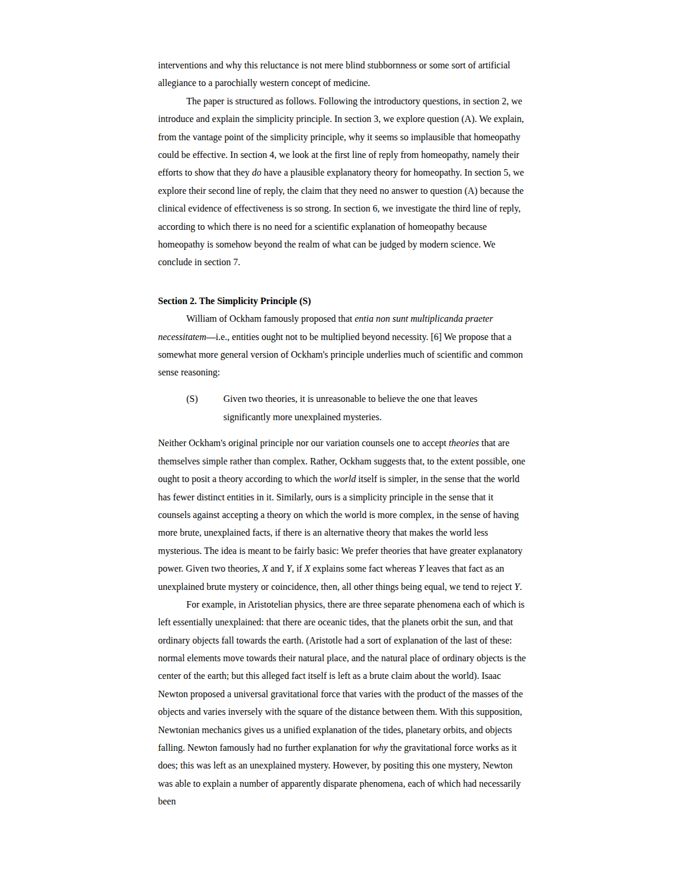interventions and why this reluctance is not mere blind stubbornness or some sort of artificial allegiance to a parochially western concept of medicine.
The paper is structured as follows. Following the introductory questions, in section 2, we introduce and explain the simplicity principle. In section 3, we explore question (A). We explain, from the vantage point of the simplicity principle, why it seems so implausible that homeopathy could be effective. In section 4, we look at the first line of reply from homeopathy, namely their efforts to show that they do have a plausible explanatory theory for homeopathy. In section 5, we explore their second line of reply, the claim that they need no answer to question (A) because the clinical evidence of effectiveness is so strong. In section 6, we investigate the third line of reply, according to which there is no need for a scientific explanation of homeopathy because homeopathy is somehow beyond the realm of what can be judged by modern science. We conclude in section 7.
Section 2. The Simplicity Principle (S)
William of Ockham famously proposed that entia non sunt multiplicanda praeter necessitatem—i.e., entities ought not to be multiplied beyond necessity. [6] We propose that a somewhat more general version of Ockham's principle underlies much of scientific and common sense reasoning:
(S) Given two theories, it is unreasonable to believe the one that leaves significantly more unexplained mysteries.
Neither Ockham's original principle nor our variation counsels one to accept theories that are themselves simple rather than complex. Rather, Ockham suggests that, to the extent possible, one ought to posit a theory according to which the world itself is simpler, in the sense that the world has fewer distinct entities in it. Similarly, ours is a simplicity principle in the sense that it counsels against accepting a theory on which the world is more complex, in the sense of having more brute, unexplained facts, if there is an alternative theory that makes the world less mysterious. The idea is meant to be fairly basic: We prefer theories that have greater explanatory power. Given two theories, X and Y, if X explains some fact whereas Y leaves that fact as an unexplained brute mystery or coincidence, then, all other things being equal, we tend to reject Y.
For example, in Aristotelian physics, there are three separate phenomena each of which is left essentially unexplained: that there are oceanic tides, that the planets orbit the sun, and that ordinary objects fall towards the earth. (Aristotle had a sort of explanation of the last of these: normal elements move towards their natural place, and the natural place of ordinary objects is the center of the earth; but this alleged fact itself is left as a brute claim about the world). Isaac Newton proposed a universal gravitational force that varies with the product of the masses of the objects and varies inversely with the square of the distance between them. With this supposition, Newtonian mechanics gives us a unified explanation of the tides, planetary orbits, and objects falling. Newton famously had no further explanation for why the gravitational force works as it does; this was left as an unexplained mystery. However, by positing this one mystery, Newton was able to explain a number of apparently disparate phenomena, each of which had necessarily been